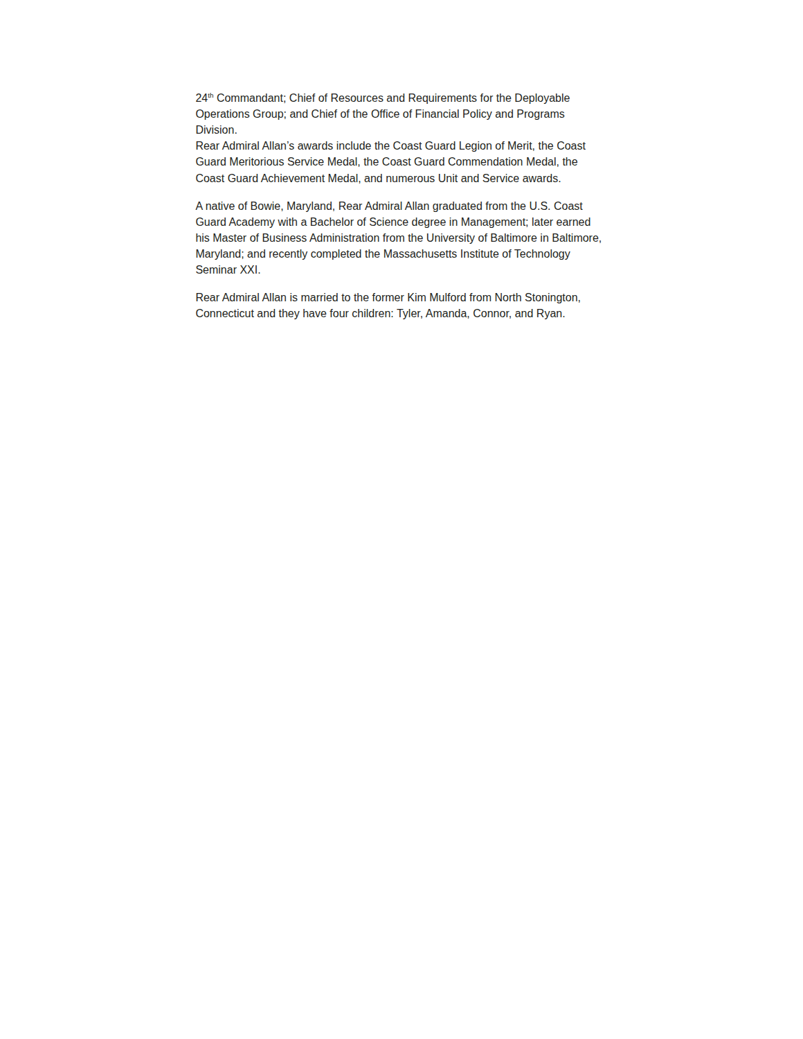24th Commandant; Chief of Resources and Requirements for the Deployable Operations Group; and Chief of the Office of Financial Policy and Programs Division.
Rear Admiral Allan’s awards include the Coast Guard Legion of Merit, the Coast Guard Meritorious Service Medal, the Coast Guard Commendation Medal, the Coast Guard Achievement Medal, and numerous Unit and Service awards.
A native of Bowie, Maryland, Rear Admiral Allan graduated from the U.S. Coast Guard Academy with a Bachelor of Science degree in Management; later earned his Master of Business Administration from the University of Baltimore in Baltimore, Maryland; and recently completed the Massachusetts Institute of Technology Seminar XXI.
Rear Admiral Allan is married to the former Kim Mulford from North Stonington, Connecticut and they have four children: Tyler, Amanda, Connor, and Ryan.